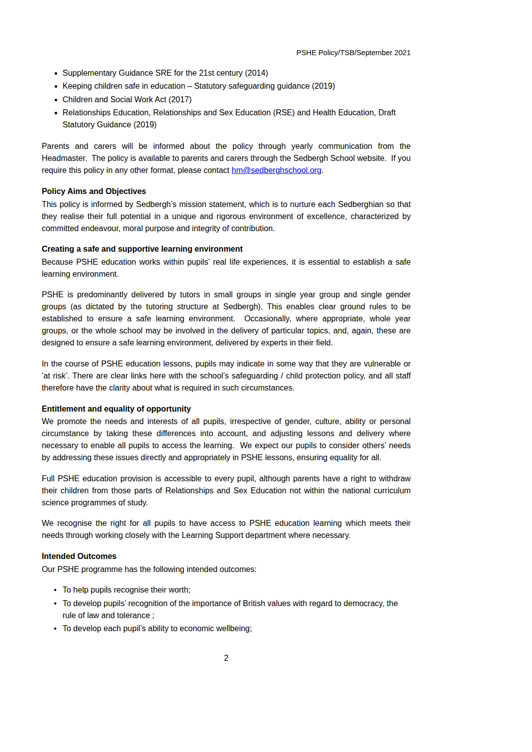PSHE Policy/TSB/September 2021
Supplementary Guidance SRE for the 21st century (2014)
Keeping children safe in education – Statutory safeguarding guidance (2019)
Children and Social Work Act (2017)
Relationships Education, Relationships and Sex Education (RSE) and Health Education, Draft Statutory Guidance (2019)
Parents and carers will be informed about the policy through yearly communication from the Headmaster. The policy is available to parents and carers through the Sedbergh School website. If you require this policy in any other format, please contact hm@sedberghschool.org.
Policy Aims and Objectives
This policy is informed by Sedbergh’s mission statement, which is to nurture each Sedberghian so that they realise their full potential in a unique and rigorous environment of excellence, characterized by committed endeavour, moral purpose and integrity of contribution.
Creating a safe and supportive learning environment
Because PSHE education works within pupils’ real life experiences, it is essential to establish a safe learning environment.
PSHE is predominantly delivered by tutors in small groups in single year group and single gender groups (as dictated by the tutoring structure at Sedbergh). This enables clear ground rules to be established to ensure a safe learning environment. Occasionally, where appropriate, whole year groups, or the whole school may be involved in the delivery of particular topics, and, again, these are designed to ensure a safe learning environment, delivered by experts in their field.
In the course of PSHE education lessons, pupils may indicate in some way that they are vulnerable or ‘at risk’. There are clear links here with the school’s safeguarding / child protection policy, and all staff therefore have the clarity about what is required in such circumstances.
Entitlement and equality of opportunity
We promote the needs and interests of all pupils, irrespective of gender, culture, ability or personal circumstance by taking these differences into account, and adjusting lessons and delivery where necessary to enable all pupils to access the learning. We expect our pupils to consider others’ needs by addressing these issues directly and appropriately in PSHE lessons, ensuring equality for all.
Full PSHE education provision is accessible to every pupil, although parents have a right to withdraw their children from those parts of Relationships and Sex Education not within the national curriculum science programmes of study.
We recognise the right for all pupils to have access to PSHE education learning which meets their needs through working closely with the Learning Support department where necessary.
Intended Outcomes
Our PSHE programme has the following intended outcomes:
To help pupils recognise their worth;
To develop pupils’ recognition of the importance of British values with regard to democracy, the rule of law and tolerance ;
To develop each pupil’s ability to economic wellbeing;
2